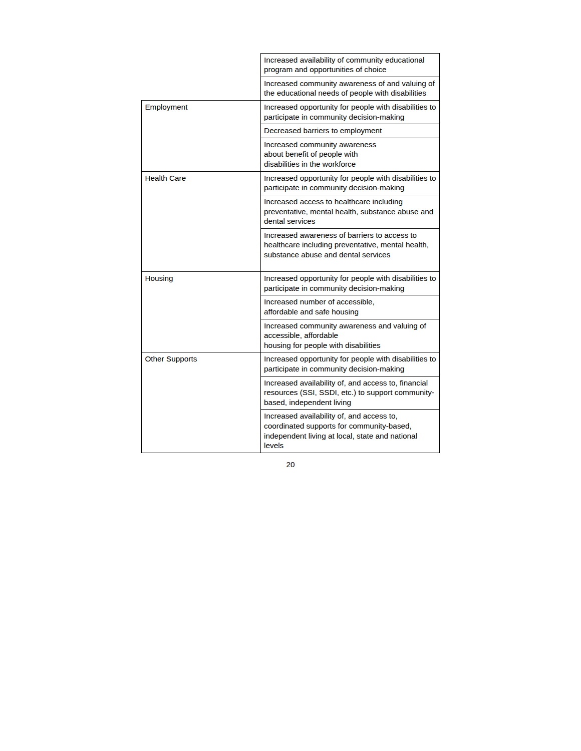| | Increased availability of community educational program and opportunities of choice |
| Increased community awareness of and valuing of the educational needs of people with disabilities |
| Employment | Increased opportunity for people with disabilities to participate in community decision-making |
| Decreased barriers to employment |
| Increased community awareness about benefit of people with disabilities in the workforce |
| Health Care | Increased opportunity for people with disabilities to participate in community decision-making |
| Increased access to healthcare including preventative, mental health, substance abuse and dental services |
| Increased awareness of barriers to access to healthcare including preventative, mental health, substance abuse and dental services |
| Housing | Increased opportunity for people with disabilities to participate in community decision-making |
| Increased number of accessible, affordable and safe housing |
| Increased community awareness and valuing of accessible, affordable housing for people with disabilities |
| Other Supports | Increased opportunity for people with disabilities to participate in community decision-making |
| Increased availability of, and access to, financial resources (SSI, SSDI, etc.) to support community-based, independent living |
| Increased availability of, and access to, coordinated supports for community-based, independent living at local, state and national levels |
20